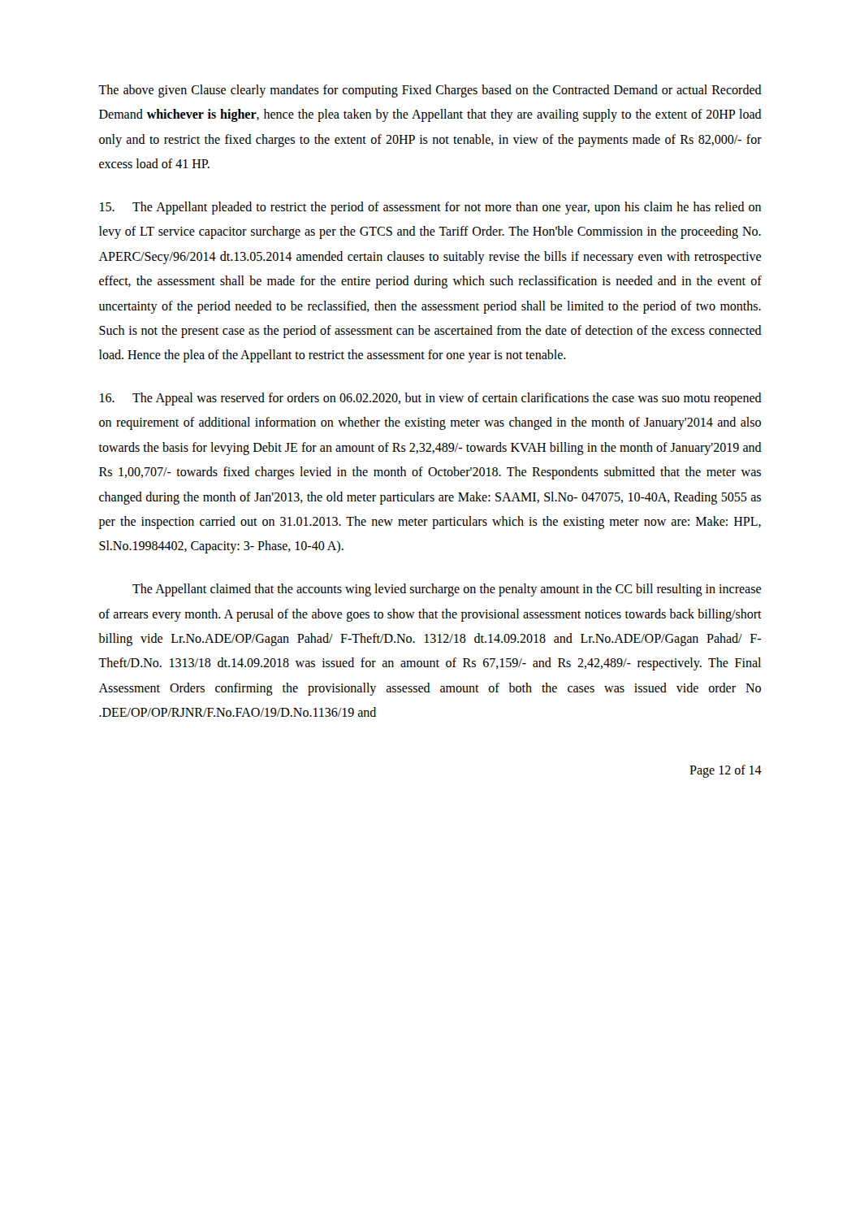The above given Clause clearly mandates for computing Fixed Charges based on the Contracted Demand or actual Recorded Demand whichever is higher, hence the plea taken by the Appellant that they are availing supply to the extent of 20HP load only and to restrict the fixed charges to the extent of 20HP is not tenable, in view of the payments made of Rs 82,000/- for excess load of 41 HP.
15. The Appellant pleaded to restrict the period of assessment for not more than one year, upon his claim he has relied on levy of LT service capacitor surcharge as per the GTCS and the Tariff Order. The Hon'ble Commission in the proceeding No. APERC/Secy/96/2014 dt.13.05.2014 amended certain clauses to suitably revise the bills if necessary even with retrospective effect, the assessment shall be made for the entire period during which such reclassification is needed and in the event of uncertainty of the period needed to be reclassified, then the assessment period shall be limited to the period of two months. Such is not the present case as the period of assessment can be ascertained from the date of detection of the excess connected load. Hence the plea of the Appellant to restrict the assessment for one year is not tenable.
16. The Appeal was reserved for orders on 06.02.2020, but in view of certain clarifications the case was suo motu reopened on requirement of additional information on whether the existing meter was changed in the month of January'2014 and also towards the basis for levying Debit JE for an amount of Rs 2,32,489/- towards KVAH billing in the month of January'2019 and Rs 1,00,707/- towards fixed charges levied in the month of October'2018. The Respondents submitted that the meter was changed during the month of Jan'2013, the old meter particulars are Make: SAAMI, Sl.No- 047075, 10-40A, Reading 5055 as per the inspection carried out on 31.01.2013. The new meter particulars which is the existing meter now are: Make: HPL, Sl.No.19984402, Capacity: 3- Phase, 10-40 A).
The Appellant claimed that the accounts wing levied surcharge on the penalty amount in the CC bill resulting in increase of arrears every month. A perusal of the above goes to show that the provisional assessment notices towards back billing/short billing vide Lr.No.ADE/OP/Gagan Pahad/ F-Theft/D.No. 1312/18 dt.14.09.2018 and Lr.No.ADE/OP/Gagan Pahad/ F-Theft/D.No. 1313/18 dt.14.09.2018 was issued for an amount of Rs 67,159/- and Rs 2,42,489/- respectively. The Final Assessment Orders confirming the provisionally assessed amount of both the cases was issued vide order No .DEE/OP/OP/RJNR/F.No.FAO/19/D.No.1136/19 and
Page 12 of 14